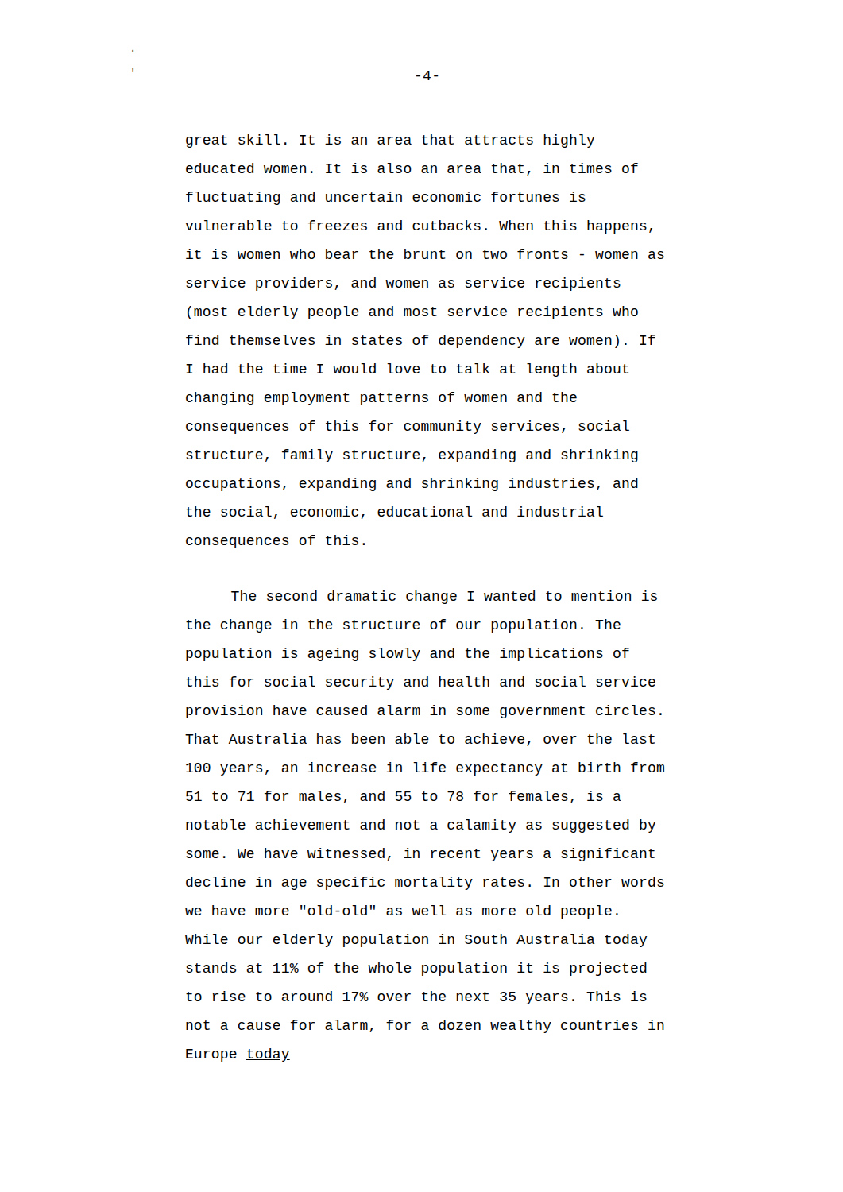. '
-4-
great skill. It is an area that attracts highly educated women. It is also an area that, in times of fluctuating and uncertain economic fortunes is vulnerable to freezes and cutbacks. When this happens, it is women who bear the brunt on two fronts - women as service providers, and women as service recipients (most elderly people and most service recipients who find themselves in states of dependency are women). If I had the time I would love to talk at length about changing employment patterns of women and the consequences of this for community services, social structure, family structure, expanding and shrinking occupations, expanding and shrinking industries, and the social, economic, educational and industrial consequences of this.
The second dramatic change I wanted to mention is the change in the structure of our population. The population is ageing slowly and the implications of this for social security and health and social service provision have caused alarm in some government circles. That Australia has been able to achieve, over the last 100 years, an increase in life expectancy at birth from 51 to 71 for males, and 55 to 78 for females, is a notable achievement and not a calamity as suggested by some. We have witnessed, in recent years a significant decline in age specific mortality rates. In other words we have more "old-old" as well as more old people. While our elderly population in South Australia today stands at 11% of the whole population it is projected to rise to around 17% over the next 35 years. This is not a cause for alarm, for a dozen wealthy countries in Europe today